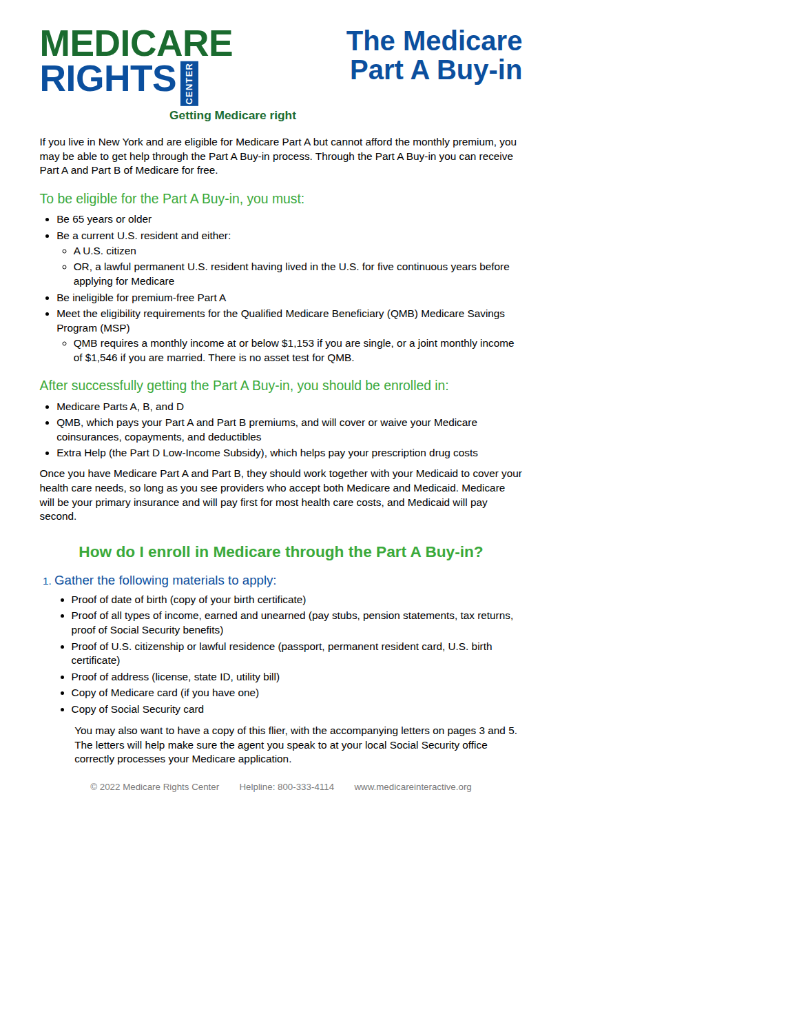MEDICARE
RIGHTS CENTER
Getting Medicare right
The Medicare
Part A Buy-in
If you live in New York and are eligible for Medicare Part A but cannot afford the monthly premium, you may be able to get help through the Part A Buy-in process. Through the Part A Buy-in you can receive Part A and Part B of Medicare for free.
To be eligible for the Part A Buy-in, you must:
Be 65 years or older
Be a current U.S. resident and either:
A U.S. citizen
OR, a lawful permanent U.S. resident having lived in the U.S. for five continuous years before applying for Medicare
Be ineligible for premium-free Part A
Meet the eligibility requirements for the Qualified Medicare Beneficiary (QMB) Medicare Savings Program (MSP)
QMB requires a monthly income at or below $1,153 if you are single, or a joint monthly income of $1,546 if you are married. There is no asset test for QMB.
After successfully getting the Part A Buy-in, you should be enrolled in:
Medicare Parts A, B, and D
QMB, which pays your Part A and Part B premiums, and will cover or waive your Medicare coinsurances, copayments, and deductibles
Extra Help (the Part D Low-Income Subsidy), which helps pay your prescription drug costs
Once you have Medicare Part A and Part B, they should work together with your Medicaid to cover your health care needs, so long as you see providers who accept both Medicare and Medicaid. Medicare will be your primary insurance and will pay first for most health care costs, and Medicaid will pay second.
How do I enroll in Medicare through the Part A Buy-in?
Gather the following materials to apply:
Proof of date of birth (copy of your birth certificate)
Proof of all types of income, earned and unearned (pay stubs, pension statements, tax returns, proof of Social Security benefits)
Proof of U.S. citizenship or lawful residence (passport, permanent resident card, U.S. birth certificate)
Proof of address (license, state ID, utility bill)
Copy of Medicare card (if you have one)
Copy of Social Security card
You may also want to have a copy of this flier, with the accompanying letters on pages 3 and 5. The letters will help make sure the agent you speak to at your local Social Security office correctly processes your Medicare application.
© 2022 Medicare Rights Center Helpline: 800-333-4114 www.medicareinteractive.org